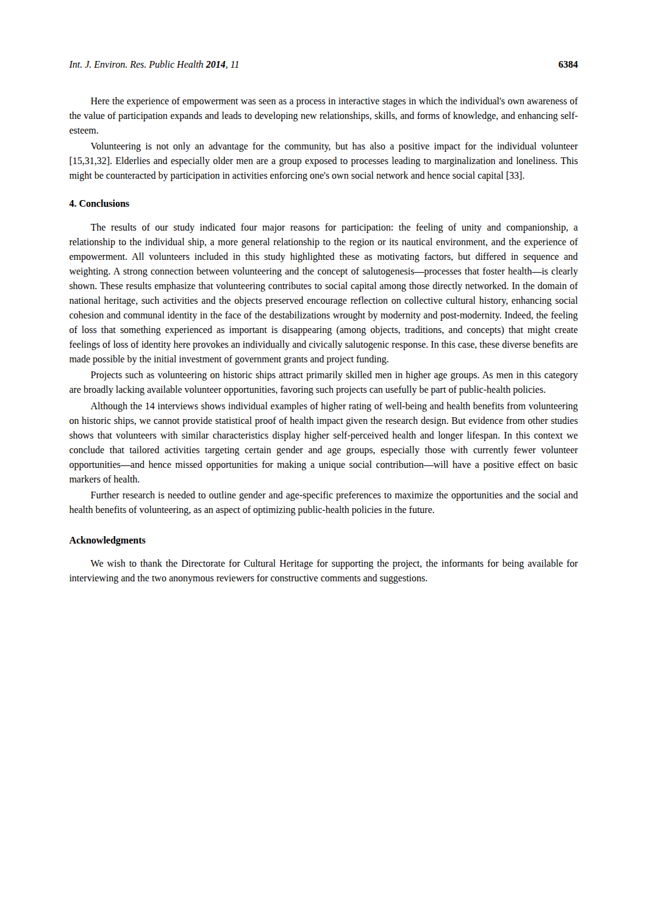Int. J. Environ. Res. Public Health 2014, 11 6384
Here the experience of empowerment was seen as a process in interactive stages in which the individual's own awareness of the value of participation expands and leads to developing new relationships, skills, and forms of knowledge, and enhancing self-esteem.
Volunteering is not only an advantage for the community, but has also a positive impact for the individual volunteer [15,31,32]. Elderlies and especially older men are a group exposed to processes leading to marginalization and loneliness. This might be counteracted by participation in activities enforcing one's own social network and hence social capital [33].
4. Conclusions
The results of our study indicated four major reasons for participation: the feeling of unity and companionship, a relationship to the individual ship, a more general relationship to the region or its nautical environment, and the experience of empowerment. All volunteers included in this study highlighted these as motivating factors, but differed in sequence and weighting. A strong connection between volunteering and the concept of salutogenesis—processes that foster health—is clearly shown. These results emphasize that volunteering contributes to social capital among those directly networked. In the domain of national heritage, such activities and the objects preserved encourage reflection on collective cultural history, enhancing social cohesion and communal identity in the face of the destabilizations wrought by modernity and post-modernity. Indeed, the feeling of loss that something experienced as important is disappearing (among objects, traditions, and concepts) that might create feelings of loss of identity here provokes an individually and civically salutogenic response. In this case, these diverse benefits are made possible by the initial investment of government grants and project funding.
Projects such as volunteering on historic ships attract primarily skilled men in higher age groups. As men in this category are broadly lacking available volunteer opportunities, favoring such projects can usefully be part of public-health policies.
Although the 14 interviews shows individual examples of higher rating of well-being and health benefits from volunteering on historic ships, we cannot provide statistical proof of health impact given the research design. But evidence from other studies shows that volunteers with similar characteristics display higher self-perceived health and longer lifespan. In this context we conclude that tailored activities targeting certain gender and age groups, especially those with currently fewer volunteer opportunities—and hence missed opportunities for making a unique social contribution—will have a positive effect on basic markers of health.
Further research is needed to outline gender and age-specific preferences to maximize the opportunities and the social and health benefits of volunteering, as an aspect of optimizing public-health policies in the future.
Acknowledgments
We wish to thank the Directorate for Cultural Heritage for supporting the project, the informants for being available for interviewing and the two anonymous reviewers for constructive comments and suggestions.